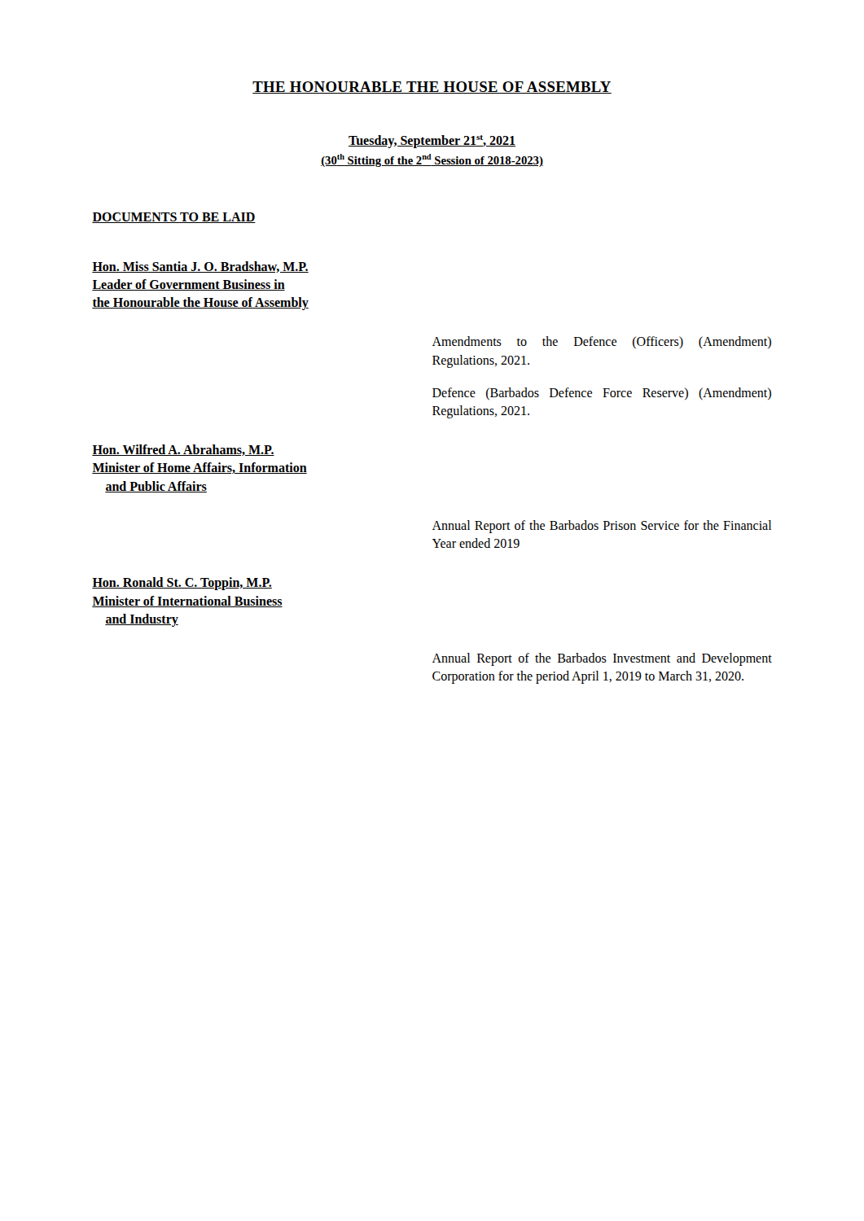THE HONOURABLE THE HOUSE OF ASSEMBLY
Tuesday, September 21st, 2021 (30th Sitting of the 2nd Session of 2018-2023)
DOCUMENTS TO BE LAID
Hon. Miss Santia J. O. Bradshaw, M.P. Leader of Government Business in the Honourable the House of Assembly
Amendments to the Defence (Officers) (Amendment) Regulations, 2021.
Defence (Barbados Defence Force Reserve) (Amendment) Regulations, 2021.
Hon. Wilfred A. Abrahams, M.P. Minister of Home Affairs, Information and Public Affairs
Annual Report of the Barbados Prison Service for the Financial Year ended 2019
Hon. Ronald St. C. Toppin, M.P. Minister of International Business and Industry
Annual Report of the Barbados Investment and Development Corporation for the period April 1, 2019 to March 31, 2020.